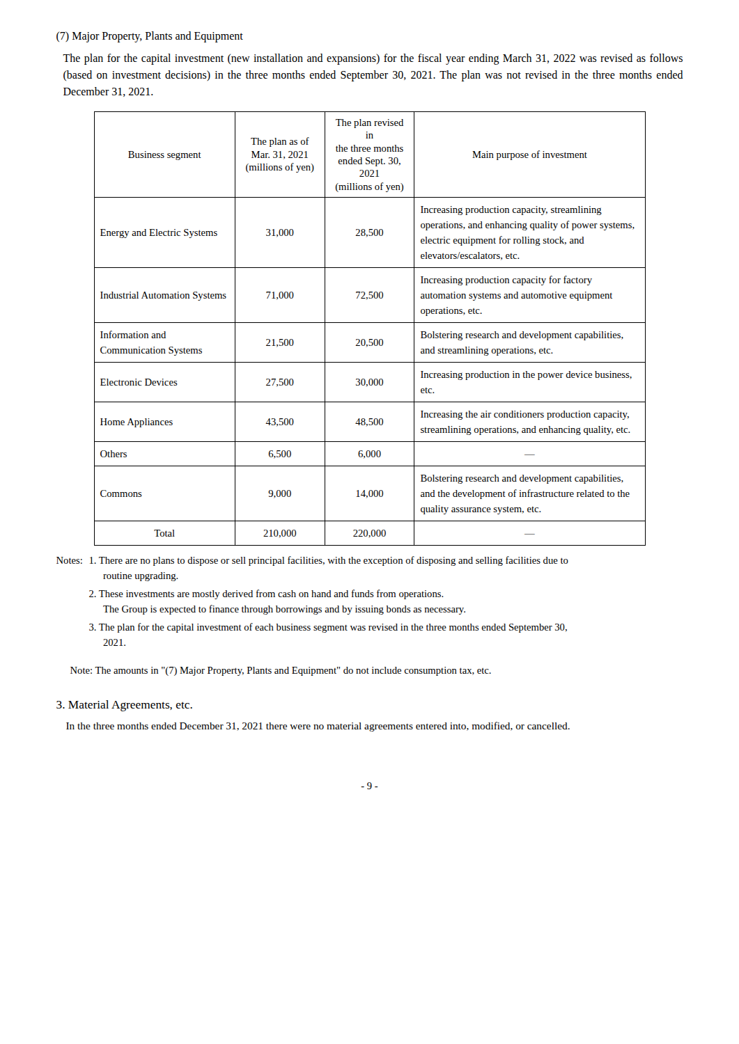(7) Major Property, Plants and Equipment
The plan for the capital investment (new installation and expansions) for the fiscal year ending March 31, 2022 was revised as follows (based on investment decisions) in the three months ended September 30, 2021. The plan was not revised in the three months ended December 31, 2021.
| Business segment | The plan as of Mar. 31, 2021 (millions of yen) | The plan revised in the three months ended Sept. 30, 2021 (millions of yen) | Main purpose of investment |
| --- | --- | --- | --- |
| Energy and Electric Systems | 31,000 | 28,500 | Increasing production capacity, streamlining operations, and enhancing quality of power systems, electric equipment for rolling stock, and elevators/escalators, etc. |
| Industrial Automation Systems | 71,000 | 72,500 | Increasing production capacity for factory automation systems and automotive equipment operations, etc. |
| Information and Communication Systems | 21,500 | 20,500 | Bolstering research and development capabilities, and streamlining operations, etc. |
| Electronic Devices | 27,500 | 30,000 | Increasing production in the power device business, etc. |
| Home Appliances | 43,500 | 48,500 | Increasing the air conditioners production capacity, streamlining operations, and enhancing quality, etc. |
| Others | 6,500 | 6,000 | — |
| Commons | 9,000 | 14,000 | Bolstering research and development capabilities, and the development of infrastructure related to the quality assurance system, etc. |
| Total | 210,000 | 220,000 | — |
Notes: 1. There are no plans to dispose or sell principal facilities, with the exception of disposing and selling facilities due toroutine upgrading.
2. These investments are mostly derived from cash on hand and funds from operations.The Group is expected to finance through borrowings and by issuing bonds as necessary.
3. The plan for the capital investment of each business segment was revised in the three months ended September 30,2021.
Note: The amounts in "(7) Major Property, Plants and Equipment" do not include consumption tax, etc.
3. Material Agreements, etc.
In the three months ended December 31, 2021 there were no material agreements entered into, modified, or cancelled.
- 9 -